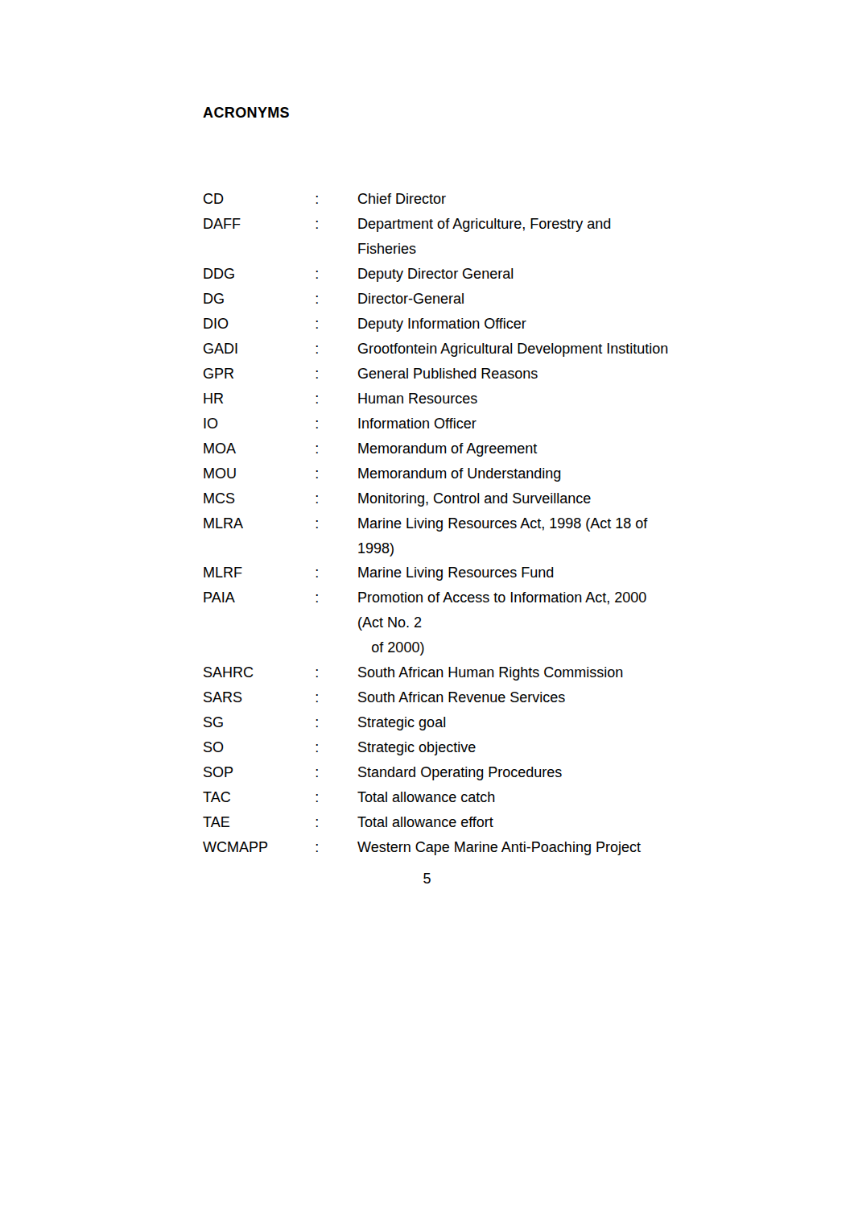ACRONYMS
| CD | : | Chief Director |
| DAFF | : | Department of Agriculture, Forestry and Fisheries |
| DDG | : | Deputy Director General |
| DG | : | Director-General |
| DIO | : | Deputy Information Officer |
| GADI | : | Grootfontein Agricultural Development Institution |
| GPR | : | General Published Reasons |
| HR | : | Human Resources |
| IO | : | Information Officer |
| MOA | : | Memorandum of Agreement |
| MOU | : | Memorandum of Understanding |
| MCS | : | Monitoring, Control and Surveillance |
| MLRA | : | Marine Living Resources Act, 1998 (Act 18 of 1998) |
| MLRF | : | Marine Living Resources Fund |
| PAIA | : | Promotion of Access to Information Act, 2000 (Act No. 2 of 2000) |
| SAHRC | : | South African Human Rights Commission |
| SARS | : | South African Revenue Services |
| SG | : | Strategic goal |
| SO | : | Strategic objective |
| SOP | : | Standard Operating Procedures |
| TAC | : | Total allowance catch |
| TAE | : | Total allowance effort |
| WCMAPP | : | Western Cape Marine Anti-Poaching Project |
5